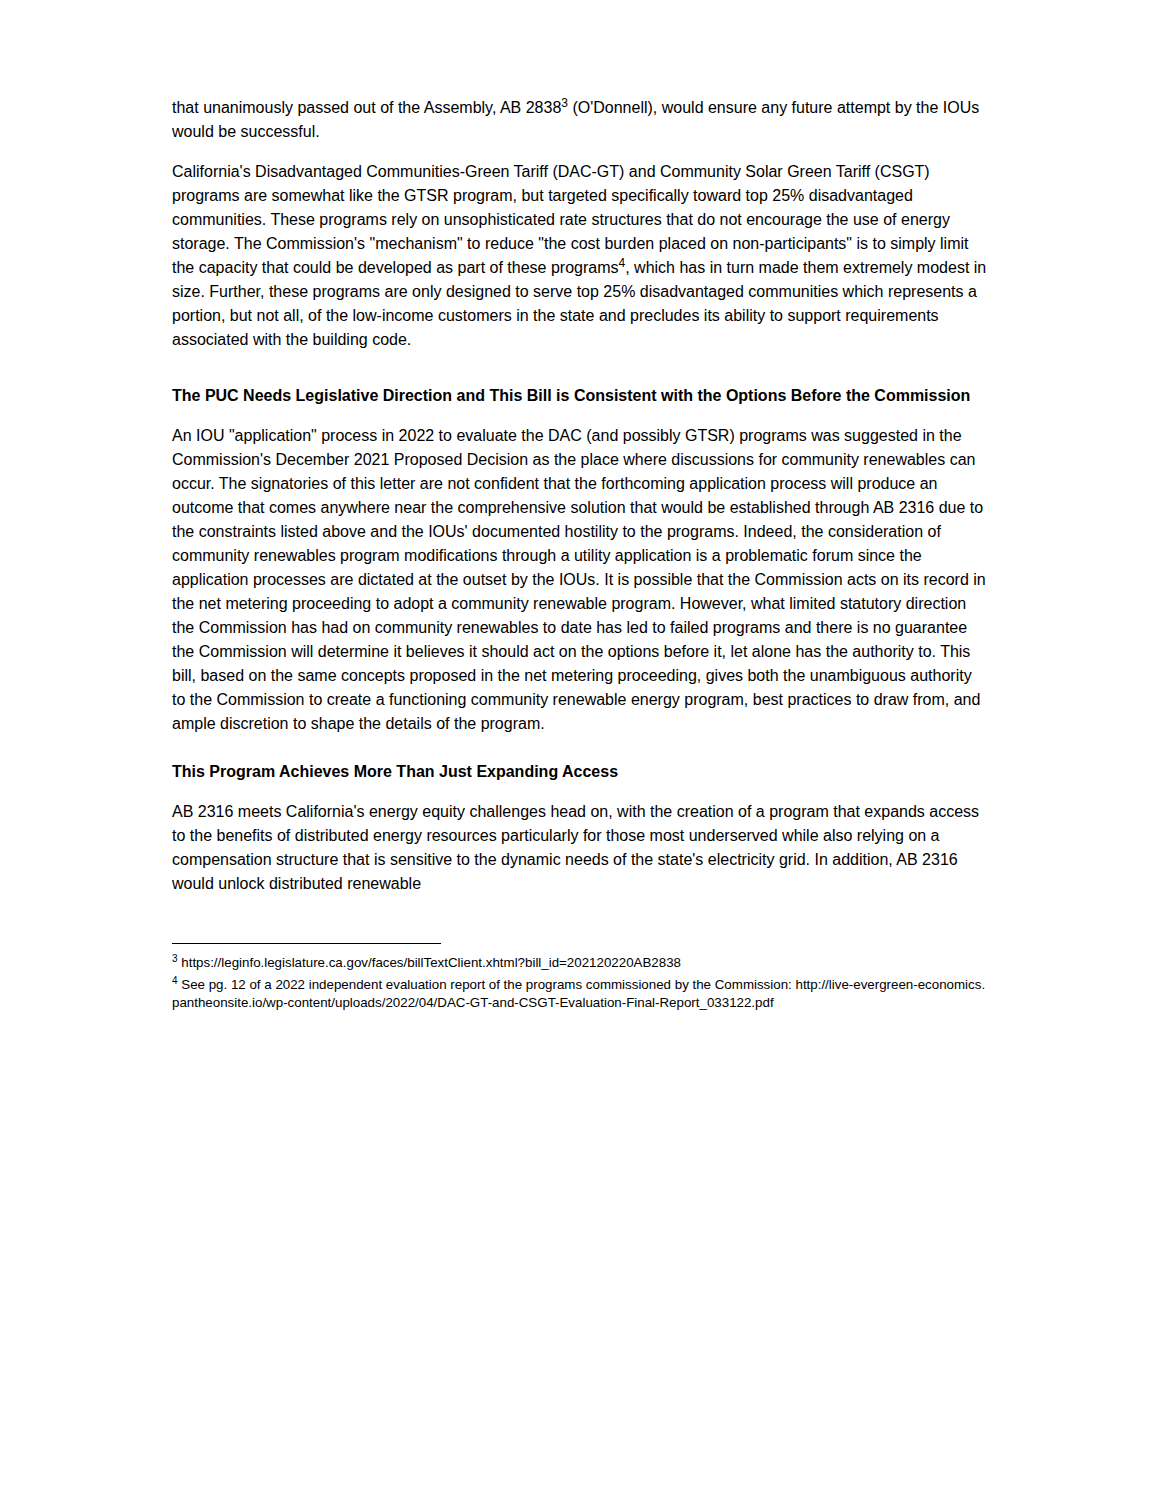that unanimously passed out of the Assembly, AB 28383 (O'Donnell), would ensure any future attempt by the IOUs would be successful.
California's Disadvantaged Communities-Green Tariff (DAC-GT) and Community Solar Green Tariff (CSGT) programs are somewhat like the GTSR program, but targeted specifically toward top 25% disadvantaged communities. These programs rely on unsophisticated rate structures that do not encourage the use of energy storage. The Commission's "mechanism" to reduce "the cost burden placed on non-participants" is to simply limit the capacity that could be developed as part of these programs4, which has in turn made them extremely modest in size. Further, these programs are only designed to serve top 25% disadvantaged communities which represents a portion, but not all, of the low-income customers in the state and precludes its ability to support requirements associated with the building code.
The PUC Needs Legislative Direction and This Bill is Consistent with the Options Before the Commission
An IOU "application" process in 2022 to evaluate the DAC (and possibly GTSR) programs was suggested in the Commission's December 2021 Proposed Decision as the place where discussions for community renewables can occur. The signatories of this letter are not confident that the forthcoming application process will produce an outcome that comes anywhere near the comprehensive solution that would be established through AB 2316 due to the constraints listed above and the IOUs' documented hostility to the programs. Indeed, the consideration of community renewables program modifications through a utility application is a problematic forum since the application processes are dictated at the outset by the IOUs. It is possible that the Commission acts on its record in the net metering proceeding to adopt a community renewable program. However, what limited statutory direction the Commission has had on community renewables to date has led to failed programs and there is no guarantee the Commission will determine it believes it should act on the options before it, let alone has the authority to. This bill, based on the same concepts proposed in the net metering proceeding, gives both the unambiguous authority to the Commission to create a functioning community renewable energy program, best practices to draw from, and ample discretion to shape the details of the program.
This Program Achieves More Than Just Expanding Access
AB 2316 meets California's energy equity challenges head on, with the creation of a program that expands access to the benefits of distributed energy resources particularly for those most underserved while also relying on a compensation structure that is sensitive to the dynamic needs of the state's electricity grid. In addition, AB 2316 would unlock distributed renewable
3 https://leginfo.legislature.ca.gov/faces/billTextClient.xhtml?bill_id=202120220AB2838
4 See pg. 12 of a 2022 independent evaluation report of the programs commissioned by the Commission: http://live-evergreen-economics.pantheonsite.io/wp-content/uploads/2022/04/DAC-GT-and-CSGT-Evaluation-Final-Report_033122.pdf